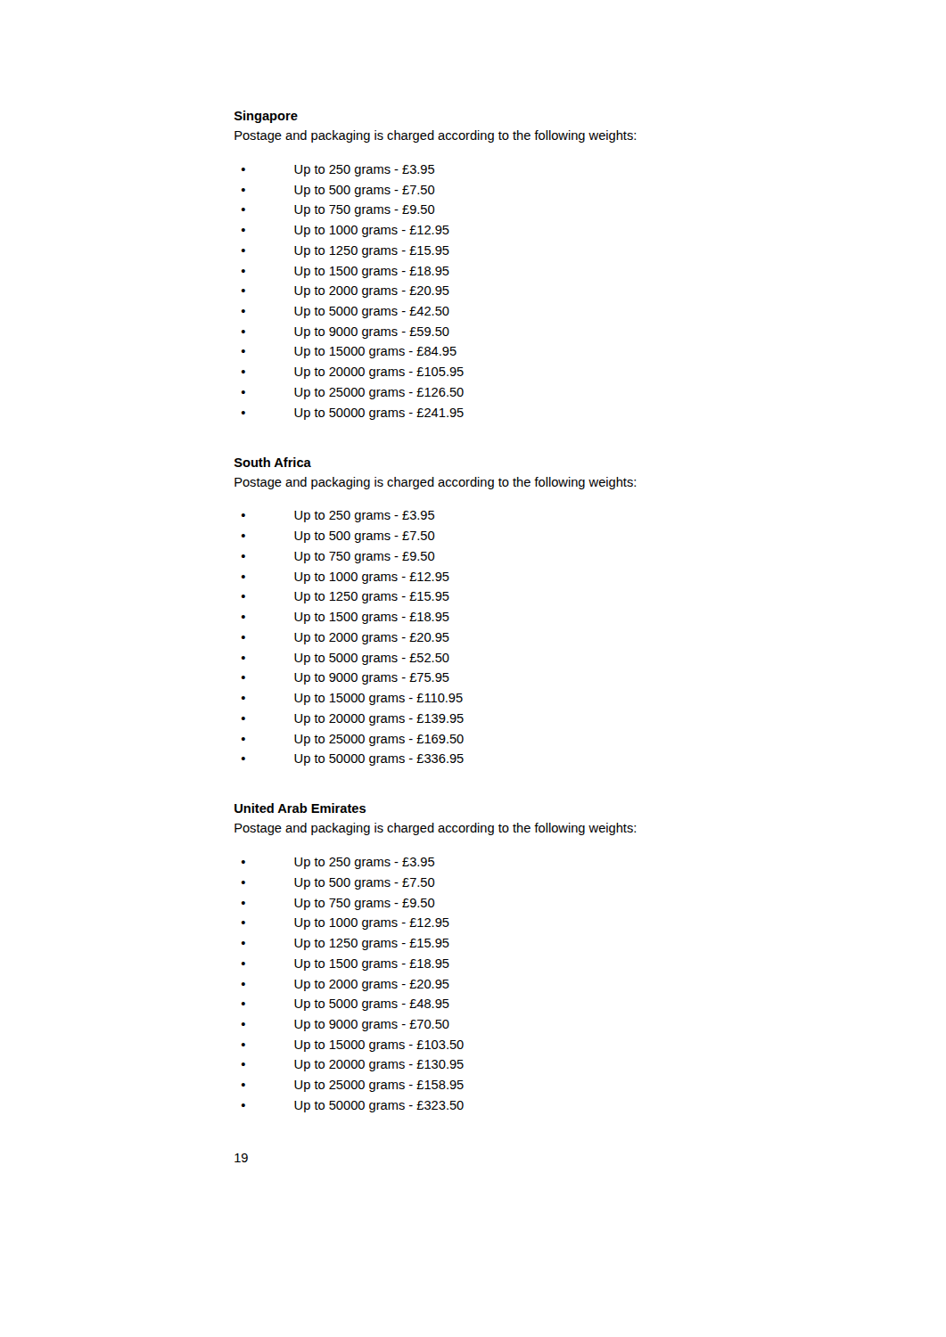Singapore
Postage and packaging is charged according to the following weights:
Up to 250 grams - £3.95
Up to 500 grams - £7.50
Up to 750 grams - £9.50
Up to 1000 grams - £12.95
Up to 1250 grams - £15.95
Up to 1500 grams - £18.95
Up to 2000 grams - £20.95
Up to 5000 grams - £42.50
Up to 9000 grams - £59.50
Up to 15000 grams - £84.95
Up to 20000 grams - £105.95
Up to 25000 grams - £126.50
Up to 50000 grams - £241.95
South Africa
Postage and packaging is charged according to the following weights:
Up to 250 grams - £3.95
Up to 500 grams - £7.50
Up to 750 grams - £9.50
Up to 1000 grams - £12.95
Up to 1250 grams - £15.95
Up to 1500 grams - £18.95
Up to 2000 grams - £20.95
Up to 5000 grams - £52.50
Up to 9000 grams - £75.95
Up to 15000 grams - £110.95
Up to 20000 grams - £139.95
Up to 25000 grams - £169.50
Up to 50000 grams - £336.95
United Arab Emirates
Postage and packaging is charged according to the following weights:
Up to 250 grams - £3.95
Up to 500 grams - £7.50
Up to 750 grams - £9.50
Up to 1000 grams - £12.95
Up to 1250 grams - £15.95
Up to 1500 grams - £18.95
Up to 2000 grams - £20.95
Up to 5000 grams - £48.95
Up to 9000 grams - £70.50
Up to 15000 grams - £103.50
Up to 20000 grams - £130.95
Up to 25000 grams - £158.95
Up to 50000 grams - £323.50
19